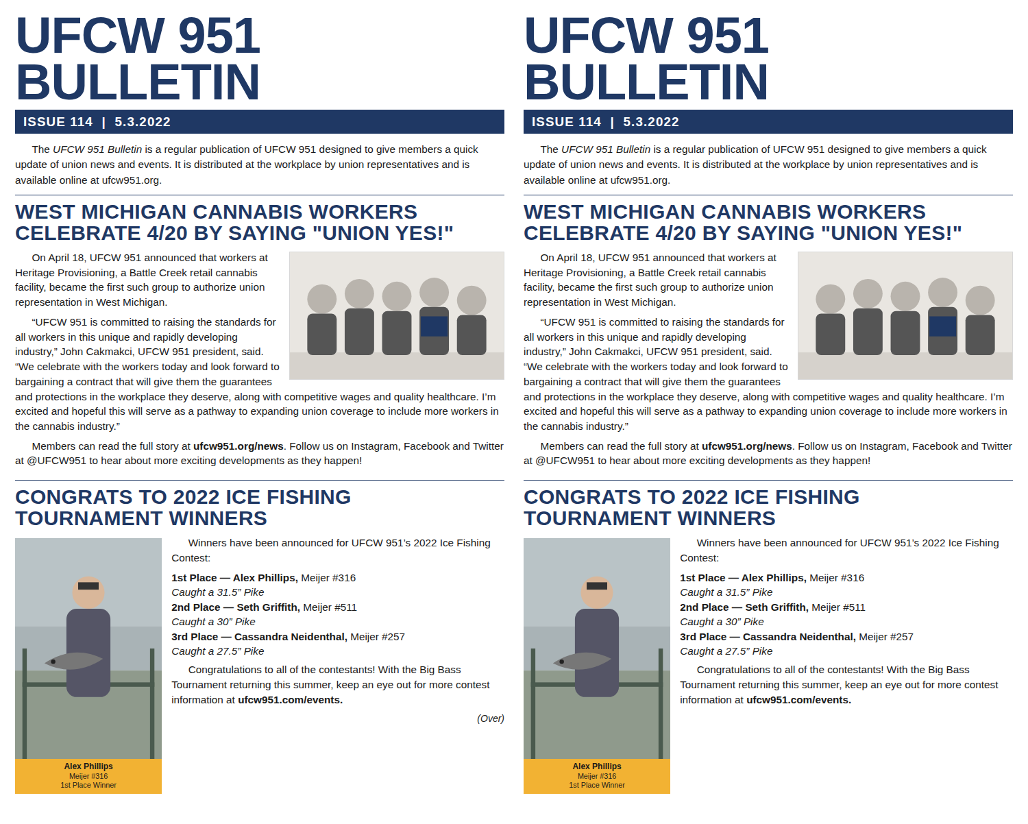UFCW 951 Bulletin
ISSUE 114 | 5.3.2022
The UFCW 951 Bulletin is a regular publication of UFCW 951 designed to give members a quick update of union news and events. It is distributed at the workplace by union representatives and is available online at ufcw951.org.
West Michigan Cannabis Workers Celebrate 4/20 by Saying "Union Yes!"
On April 18, UFCW 951 announced that workers at Heritage Provisioning, a Battle Creek retail cannabis facility, became the first such group to authorize union representation in West Michigan.
“UFCW 951 is committed to raising the standards for all workers in this unique and rapidly developing industry,” John Cakmakci, UFCW 951 president, said. “We celebrate with the workers today and look forward to bargaining a contract that will give them the guarantees and protections in the workplace they deserve, along with competitive wages and quality healthcare. I’m excited and hopeful this will serve as a pathway to expanding union coverage to include more workers in the cannabis industry.”
Members can read the full story at ufcw951.org/news. Follow us on Instagram, Facebook and Twitter at @UFCW951 to hear about more exciting developments as they happen!
Congrats to 2022 Ice Fishing Tournament Winners
Alex Phillips Meijer #316
1st Place Winner
Winners have been announced for UFCW 951’s 2022 Ice Fishing Contest:
1st Place — Alex Phillips, Meijer #316 Caught a 31.5” Pike 2nd Place — Seth Griffith, Meijer #511 Caught a 30” Pike 3rd Place — Cassandra Neidenthal, Meijer #257 Caught a 27.5” Pike
Congratulations to all of the contestants! With the Big Bass Tournament returning this summer, keep an eye out for more contest information at ufcw951.com/events.
(Over)
UFCW 951 Bulletin
ISSUE 114 | 5.3.2022
The UFCW 951 Bulletin is a regular publication of UFCW 951 designed to give members a quick update of union news and events. It is distributed at the workplace by union representatives and is available online at ufcw951.org.
West Michigan Cannabis Workers Celebrate 4/20 by Saying "Union Yes!"
On April 18, UFCW 951 announced that workers at Heritage Provisioning, a Battle Creek retail cannabis facility, became the first such group to authorize union representation in West Michigan.
“UFCW 951 is committed to raising the standards for all workers in this unique and rapidly developing industry,” John Cakmakci, UFCW 951 president, said. “We celebrate with the workers today and look forward to bargaining a contract that will give them the guarantees and protections in the workplace they deserve, along with competitive wages and quality healthcare. I’m excited and hopeful this will serve as a pathway to expanding union coverage to include more workers in the cannabis industry.”
Members can read the full story at ufcw951.org/news. Follow us on Instagram, Facebook and Twitter at @UFCW951 to hear about more exciting developments as they happen!
Congrats to 2022 Ice Fishing Tournament Winners
Alex Phillips Meijer #316
1st Place Winner
Winners have been announced for UFCW 951’s 2022 Ice Fishing Contest:
1st Place — Alex Phillips, Meijer #316 Caught a 31.5” Pike 2nd Place — Seth Griffith, Meijer #511 Caught a 30” Pike 3rd Place — Cassandra Neidenthal, Meijer #257 Caught a 27.5” Pike
Congratulations to all of the contestants! With the Big Bass Tournament returning this summer, keep an eye out for more contest information at ufcw951.com/events.